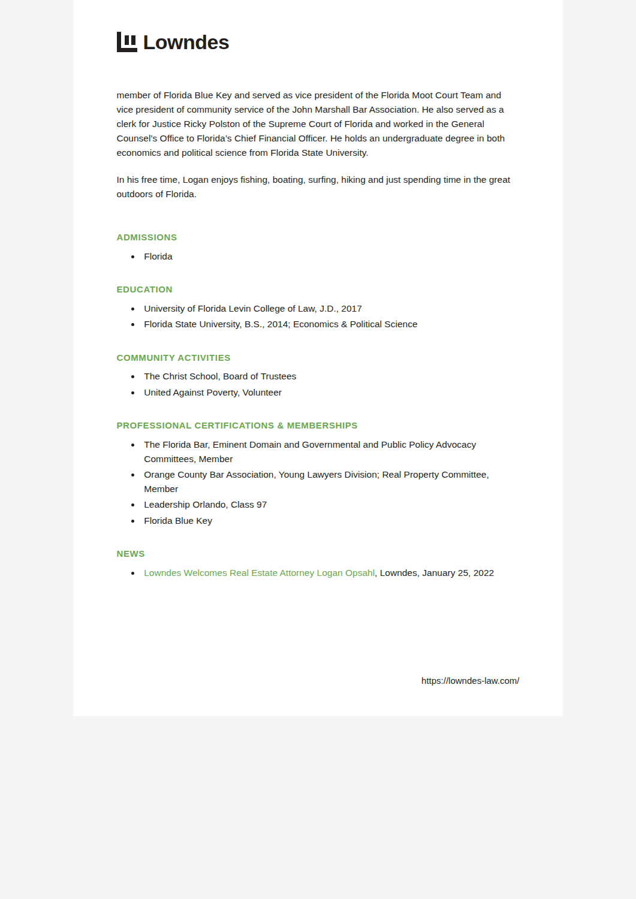Lowndes
member of Florida Blue Key and served as vice president of the Florida Moot Court Team and vice president of community service of the John Marshall Bar Association. He also served as a clerk for Justice Ricky Polston of the Supreme Court of Florida and worked in the General Counsel’s Office to Florida’s Chief Financial Officer. He holds an undergraduate degree in both economics and political science from Florida State University.
In his free time, Logan enjoys fishing, boating, surfing, hiking and just spending time in the great outdoors of Florida.
Admissions
Florida
Education
University of Florida Levin College of Law, J.D., 2017
Florida State University, B.S., 2014; Economics & Political Science
Community Activities
The Christ School, Board of Trustees
United Against Poverty, Volunteer
Professional Certifications & Memberships
The Florida Bar, Eminent Domain and Governmental and Public Policy Advocacy Committees, Member
Orange County Bar Association, Young Lawyers Division; Real Property Committee, Member
Leadership Orlando, Class 97
Florida Blue Key
News
Lowndes Welcomes Real Estate Attorney Logan Opsahl, Lowndes, January 25, 2022
https://lowndes-law.com/